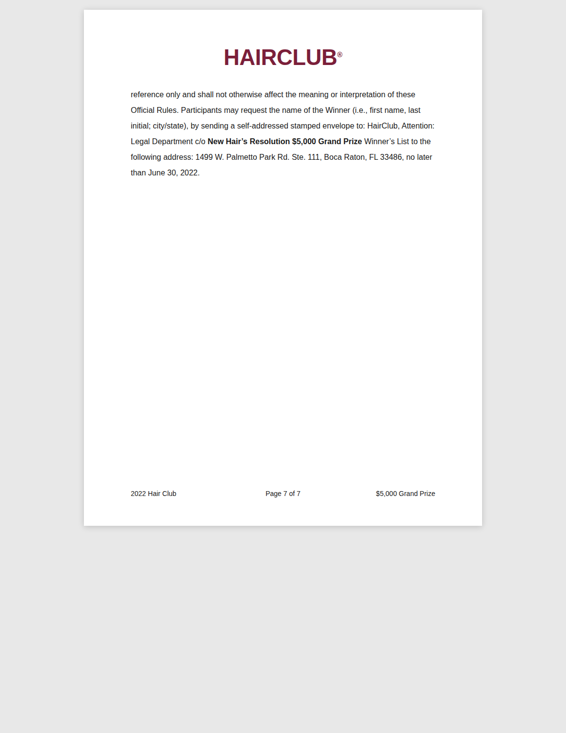HAIRCLUB®
reference only and shall not otherwise affect the meaning or interpretation of these Official Rules. Participants may request the name of the Winner (i.e., first name, last initial; city/state), by sending a self-addressed stamped envelope to: HairClub, Attention: Legal Department c/o New Hair’s Resolution $5,000 Grand Prize Winner’s List to the following address: 1499 W. Palmetto Park Rd. Ste. 111, Boca Raton, FL 33486, no later than June 30, 2022.
2022 Hair Club
Page 7 of 7
$5,000 Grand Prize